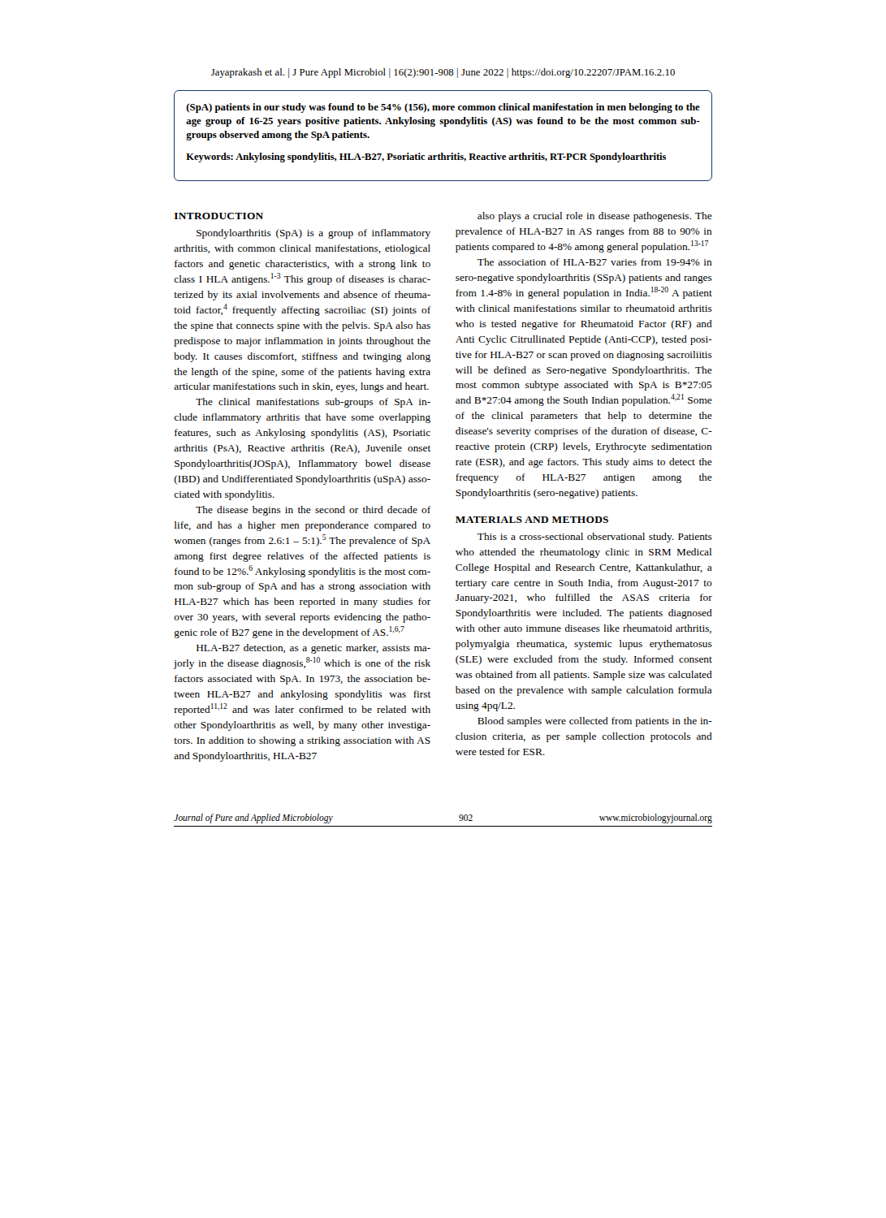Jayaprakash et al. | J Pure Appl Microbiol | 16(2):901-908 | June 2022 | https://doi.org/10.22207/JPAM.16.2.10
(SpA) patients in our study was found to be 54% (156), more common clinical manifestation in men belonging to the age group of 16-25 years positive patients. Ankylosing spondylitis (AS) was found to be the most common sub-groups observed among the SpA patients.
Keywords: Ankylosing spondylitis, HLA-B27, Psoriatic arthritis, Reactive arthritis, RT-PCR Spondyloarthritis
Introduction
Spondyloarthritis (SpA) is a group of inflammatory arthritis, with common clinical manifestations, etiological factors and genetic characteristics, with a strong link to class I HLA antigens.1-3 This group of diseases is characterized by its axial involvements and absence of rheumatoid factor,4 frequently affecting sacroiliac (SI) joints of the spine that connects spine with the pelvis. SpA also has predispose to major inflammation in joints throughout the body. It causes discomfort, stiffness and twinging along the length of the spine, some of the patients having extra articular manifestations such in skin, eyes, lungs and heart.
The clinical manifestations sub-groups of SpA include inflammatory arthritis that have some overlapping features, such as Ankylosing spondylitis (AS), Psoriatic arthritis (PsA), Reactive arthritis (ReA), Juvenile onset Spondyloarthritis(JOSpA), Inflammatory bowel disease (IBD) and Undifferentiated Spondyloarthritis (uSpA) associated with spondylitis.
The disease begins in the second or third decade of life, and has a higher men preponderance compared to women (ranges from 2.6:1 – 5:1).5 The prevalence of SpA among first degree relatives of the affected patients is found to be 12%.6 Ankylosing spondylitis is the most common sub-group of SpA and has a strong association with HLA-B27 which has been reported in many studies for over 30 years, with several reports evidencing the pathogenic role of B27 gene in the development of AS.1,6,7
HLA-B27 detection, as a genetic marker, assists majorly in the disease diagnosis,8-10 which is one of the risk factors associated with SpA. In 1973, the association between HLA-B27 and ankylosing spondylitis was first reported11,12 and was later confirmed to be related with other Spondyloarthritis as well, by many other investigators. In addition to showing a striking association with AS and Spondyloarthritis, HLA-B27
also plays a crucial role in disease pathogenesis. The prevalence of HLA-B27 in AS ranges from 88 to 90% in patients compared to 4-8% among general population.13-17
The association of HLA-B27 varies from 19-94% in sero-negative spondyloarthritis (SSpA) patients and ranges from 1.4-8% in general population in India.18-20 A patient with clinical manifestations similar to rheumatoid arthritis who is tested negative for Rheumatoid Factor (RF) and Anti Cyclic Citrullinated Peptide (Anti-CCP), tested positive for HLA-B27 or scan proved on diagnosing sacroiliitis will be defined as Sero-negative Spondyloarthritis. The most common subtype associated with SpA is B*27:05 and B*27:04 among the South Indian population.4,21 Some of the clinical parameters that help to determine the disease's severity comprises of the duration of disease, C-reactive protein (CRP) levels, Erythrocyte sedimentation rate (ESR), and age factors. This study aims to detect the frequency of HLA-B27 antigen among the Spondyloarthritis (sero-negative) patients.
Materials and Methods
This is a cross-sectional observational study. Patients who attended the rheumatology clinic in SRM Medical College Hospital and Research Centre, Kattankulathur, a tertiary care centre in South India, from August-2017 to January-2021, who fulfilled the ASAS criteria for Spondyloarthritis were included. The patients diagnosed with other auto immune diseases like rheumatoid arthritis, polymyalgia rheumatica, systemic lupus erythematosus (SLE) were excluded from the study. Informed consent was obtained from all patients. Sample size was calculated based on the prevalence with sample calculation formula using 4pq/L2.
Blood samples were collected from patients in the inclusion criteria, as per sample collection protocols and were tested for ESR.
Journal of Pure and Applied Microbiology
902
www.microbiologyjournal.org